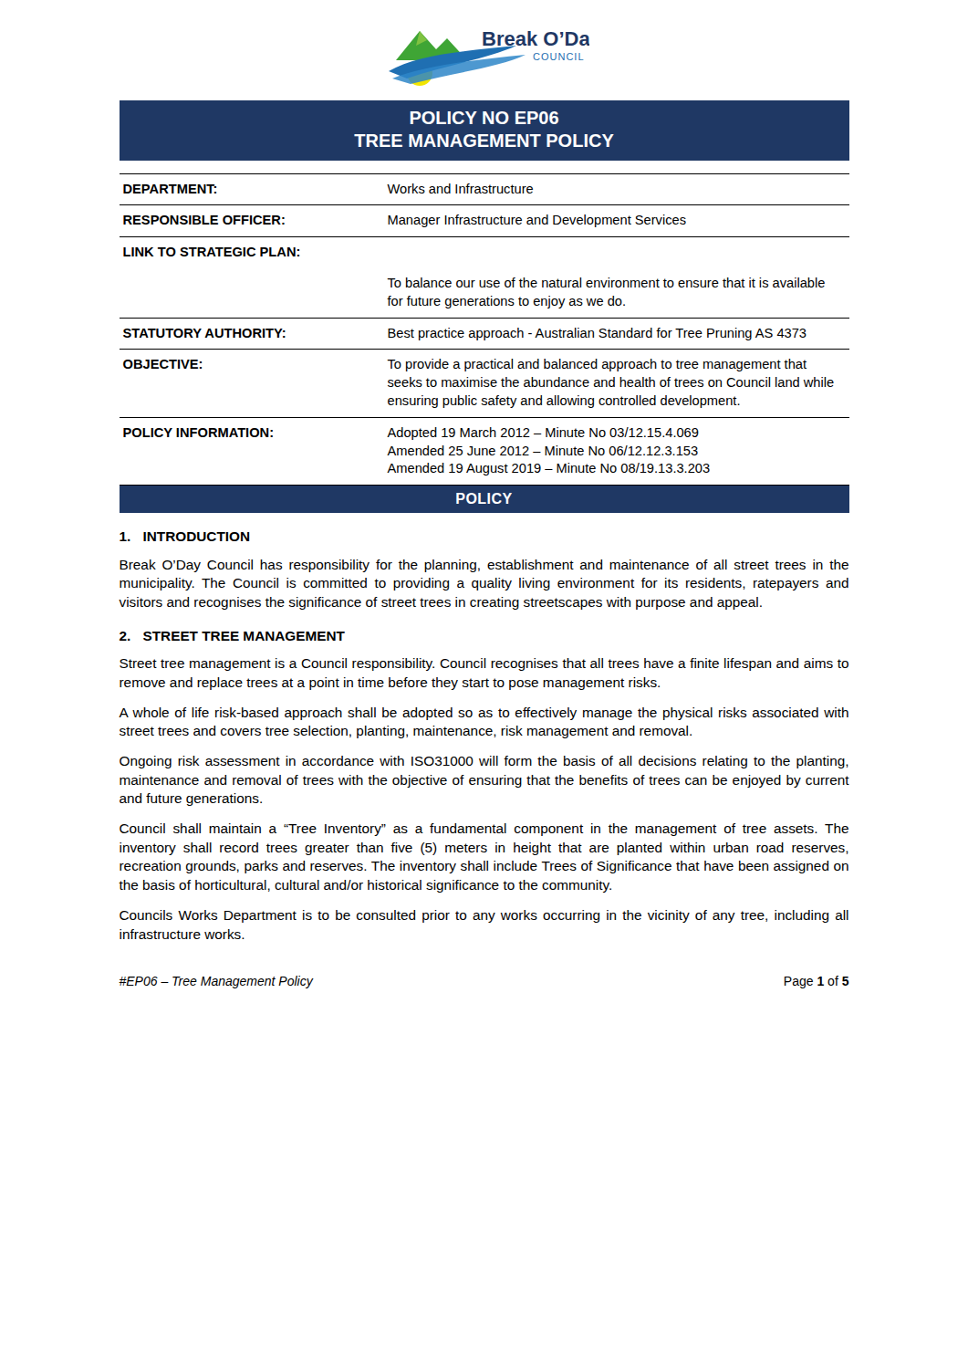Break O’Day COUNCIL
POLICY NO EP06
TREE MANAGEMENT POLICY
| DEPARTMENT: | Works and Infrastructure |
| RESPONSIBLE OFFICER: | Manager Infrastructure and Development Services |
| LINK TO STRATEGIC PLAN: | |
| | To balance our use of the natural environment to ensure that it is available for future generations to enjoy as we do. |
| STATUTORY AUTHORITY: | Best practice approach - Australian Standard for Tree Pruning AS 4373 |
| OBJECTIVE: | To provide a practical and balanced approach to tree management that seeks to maximise the abundance and health of trees on Council land while ensuring public safety and allowing controlled development. |
| POLICY INFORMATION: | Adopted 19 March 2012 – Minute No 03/12.15.4.069 Amended 25 June 2012 – Minute No 06/12.12.3.153 Amended 19 August 2019 – Minute No 08/19.13.3.203 |
POLICY
1. INTRODUCTION
Break O’Day Council has responsibility for the planning, establishment and maintenance of all street trees in the municipality. The Council is committed to providing a quality living environment for its residents, ratepayers and visitors and recognises the significance of street trees in creating streetscapes with purpose and appeal.
2. STREET TREE MANAGEMENT
Street tree management is a Council responsibility. Council recognises that all trees have a finite lifespan and aims to remove and replace trees at a point in time before they start to pose management risks.
A whole of life risk-based approach shall be adopted so as to effectively manage the physical risks associated with street trees and covers tree selection, planting, maintenance, risk management and removal.
Ongoing risk assessment in accordance with ISO31000 will form the basis of all decisions relating to the planting, maintenance and removal of trees with the objective of ensuring that the benefits of trees can be enjoyed by current and future generations.
Council shall maintain a “Tree Inventory” as a fundamental component in the management of tree assets. The inventory shall record trees greater than five (5) meters in height that are planted within urban road reserves, recreation grounds, parks and reserves. The inventory shall include Trees of Significance that have been assigned on the basis of horticultural, cultural and/or historical significance to the community.
Councils Works Department is to be consulted prior to any works occurring in the vicinity of any tree, including all infrastructure works.
#EP06 – Tree Management Policy
Page 1 of 5